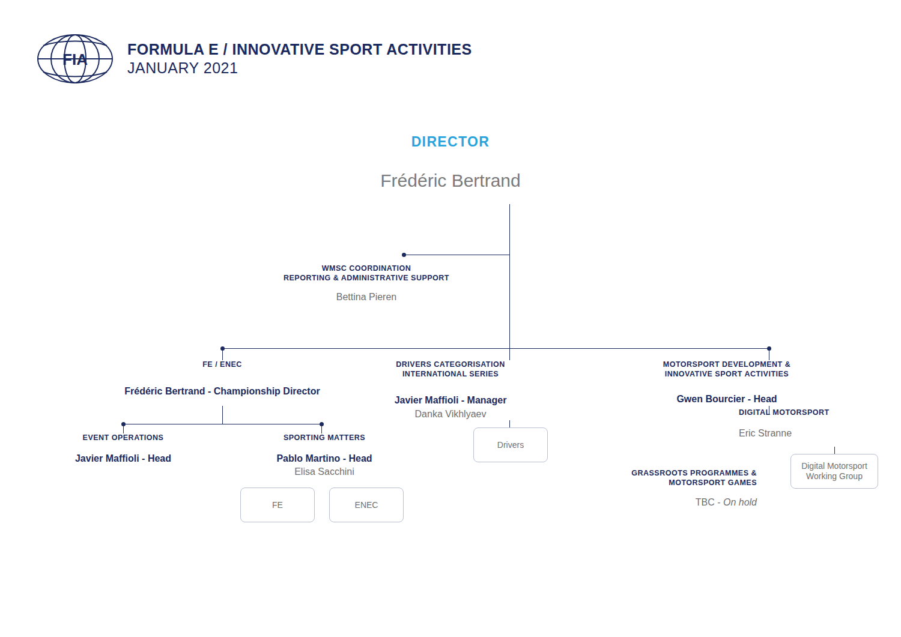FIA
FORMULA E / INNOVATIVE SPORT ACTIVITIES
JANUARY 2021
DIRECTOR
Frédéric Bertrand
WMSC COORDINATION
REPORTING & ADMINISTRATIVE SUPPORT
Bettina Pieren
FE / ENEC
Frédéric Bertrand - Championship Director
EVENT OPERATIONS
Javier Maffioli - Head
SPORTING MATTERS
Pablo Martino - Head
Elisa Sacchini
FE
ENEC
DRIVERS CATEGORISATION
INTERNATIONAL SERIES
Javier Maffioli - Manager
Danka Vikhlyaev
Drivers
MOTORSPORT DEVELOPMENT &
INNOVATIVE SPORT ACTIVITIES
Gwen Bourcier - Head
DIGITAL MOTORSPORT
Eric Stranne
Digital Motorsport
Working Group
GRASSROOTS PROGRAMMES &
MOTORSPORT GAMES
TBC - On hold